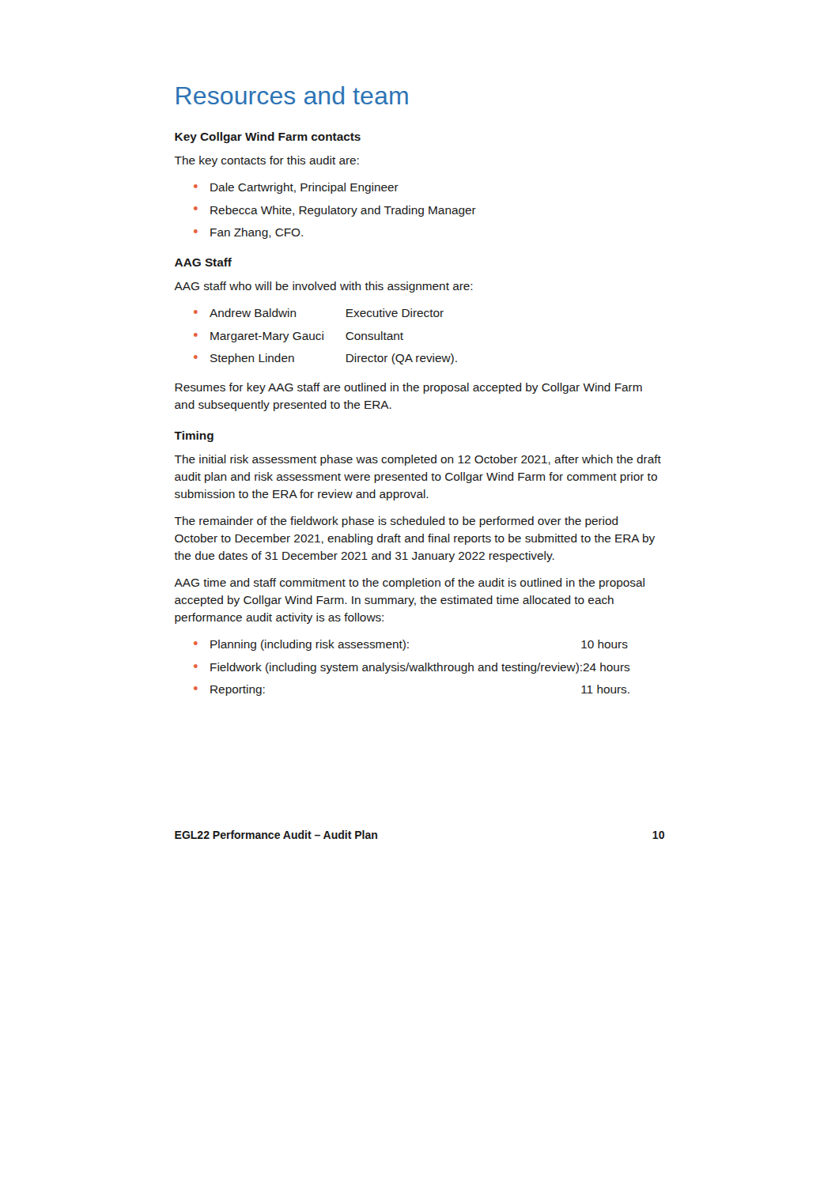Resources and team
Key Collgar Wind Farm contacts
The key contacts for this audit are:
Dale Cartwright, Principal Engineer
Rebecca White, Regulatory and Trading Manager
Fan Zhang, CFO.
AAG Staff
AAG staff who will be involved with this assignment are:
Andrew Baldwin Executive Director
Margaret-Mary Gauci Consultant
Stephen Linden Director (QA review).
Resumes for key AAG staff are outlined in the proposal accepted by Collgar Wind Farm and subsequently presented to the ERA.
Timing
The initial risk assessment phase was completed on 12 October 2021, after which the draft audit plan and risk assessment were presented to Collgar Wind Farm for comment prior to submission to the ERA for review and approval.
The remainder of the fieldwork phase is scheduled to be performed over the period October to December 2021, enabling draft and final reports to be submitted to the ERA by the due dates of 31 December 2021 and 31 January 2022 respectively.
AAG time and staff commitment to the completion of the audit is outlined in the proposal accepted by Collgar Wind Farm. In summary, the estimated time allocated to each performance audit activity is as follows:
Planning (including risk assessment): 10 hours
Fieldwork (including system analysis/walkthrough and testing/review): 24 hours
Reporting: 11 hours.
EGL22 Performance Audit – Audit Plan 10